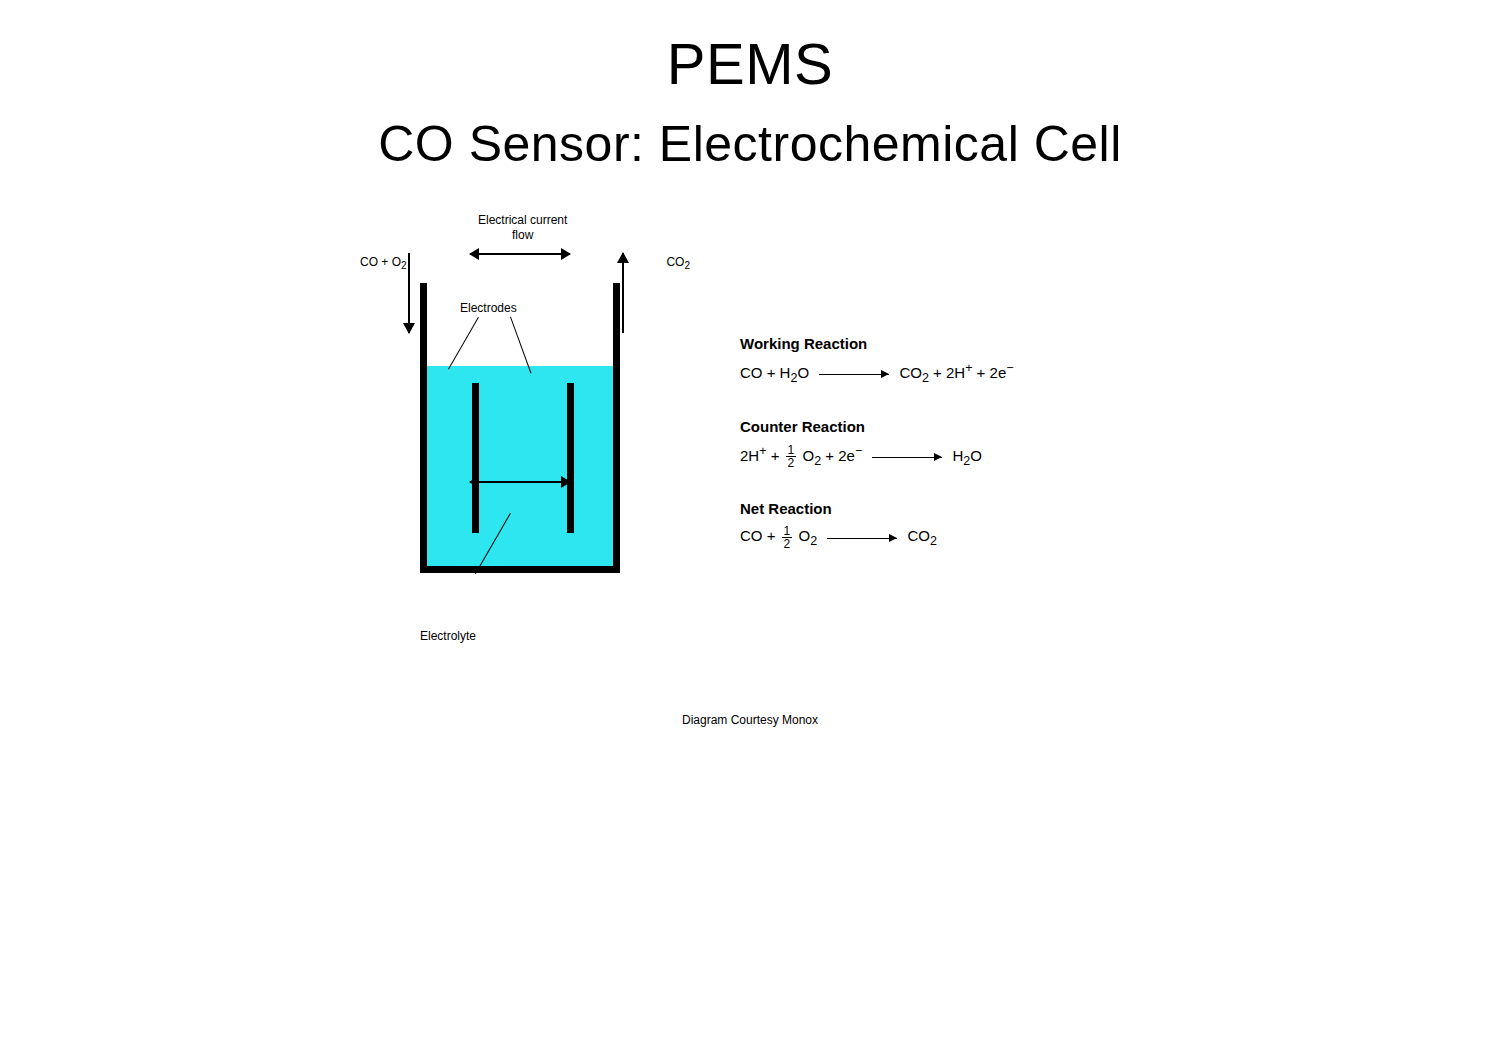PEMS
CO Sensor: Electrochemical Cell
Electrical current
flow
CO + O2
CO2
Electrodes
Ionic
flow
Electrolyte
Working Reaction
CO + H2O CO2 + 2H+ + 2e−
Counter Reaction
2H+ + 12 O2 + 2e− H2O
Net Reaction
CO + 12 O2 CO2
Diagram Courtesy Monox